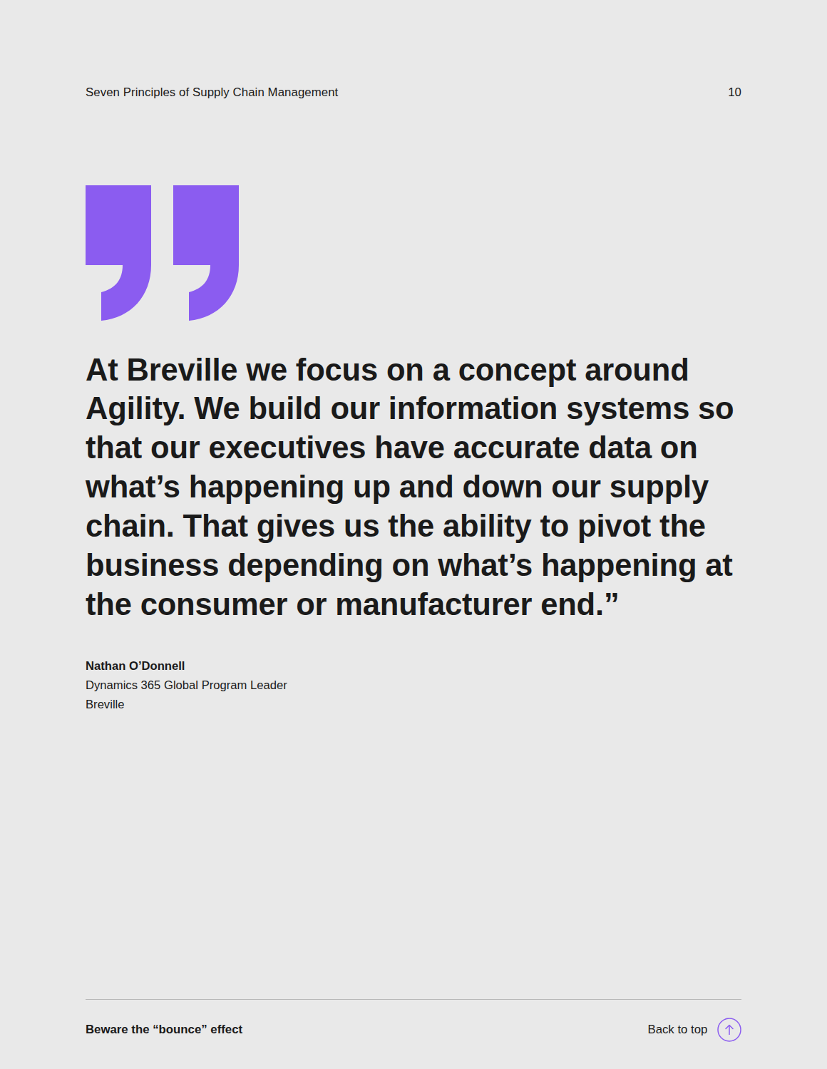Seven Principles of Supply Chain Management 10
At Breville we focus on a concept around Agility. We build our information systems so that our executives have accurate data on what’s happening up and down our supply chain. That gives us the ability to pivot the business depending on what’s happening at the consumer or manufacturer end.”
Nathan O’Donnell
Dynamics 365 Global Program Leader
Breville
Beware the “bounce” effect Back to top